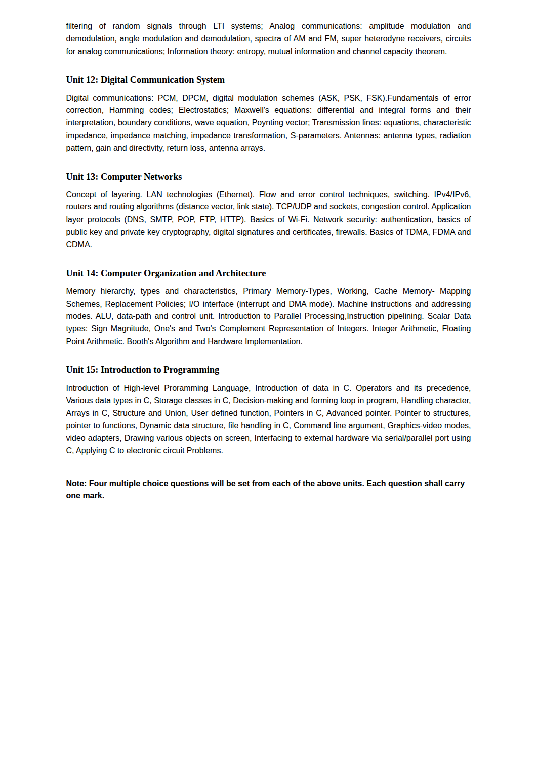filtering of random signals through LTI systems; Analog communications: amplitude modulation and demodulation, angle modulation and demodulation, spectra of AM and FM, super heterodyne receivers, circuits for analog communications; Information theory: entropy, mutual information and channel capacity theorem.
Unit 12: Digital Communication System
Digital communications: PCM, DPCM, digital modulation schemes (ASK, PSK, FSK).Fundamentals of error correction, Hamming codes; Electrostatics; Maxwell's equations: differential and integral forms and their interpretation, boundary conditions, wave equation, Poynting vector; Transmission lines: equations, characteristic impedance, impedance matching, impedance transformation, S-parameters. Antennas: antenna types, radiation pattern, gain and directivity, return loss, antenna arrays.
Unit 13: Computer Networks
Concept of layering. LAN technologies (Ethernet). Flow and error control techniques, switching. IPv4/IPv6, routers and routing algorithms (distance vector, link state). TCP/UDP and sockets, congestion control. Application layer protocols (DNS, SMTP, POP, FTP, HTTP). Basics of Wi-Fi. Network security: authentication, basics of public key and private key cryptography, digital signatures and certificates, firewalls. Basics of TDMA, FDMA and CDMA.
Unit 14: Computer Organization and Architecture
Memory hierarchy, types and characteristics, Primary Memory-Types, Working, Cache Memory- Mapping Schemes, Replacement Policies; I/O interface (interrupt and DMA mode). Machine instructions and addressing modes. ALU, data-path and control unit. Introduction to Parallel Processing,Instruction pipelining. Scalar Data types: Sign Magnitude, One's and Two's Complement Representation of Integers. Integer Arithmetic, Floating Point Arithmetic. Booth's Algorithm and Hardware Implementation.
Unit 15: Introduction to Programming
Introduction of High-level Proramming Language, Introduction of data in C. Operators and its precedence, Various data types in C, Storage classes in C, Decision-making and forming loop in program, Handling character, Arrays in C, Structure and Union, User defined function, Pointers in C, Advanced pointer. Pointer to structures, pointer to functions, Dynamic data structure, file handling in C, Command line argument, Graphics-video modes, video adapters, Drawing various objects on screen, Interfacing to external hardware via serial/parallel port using C, Applying C to electronic circuit Problems.
Note: Four multiple choice questions will be set from each of the above units. Each question shall carry one mark.